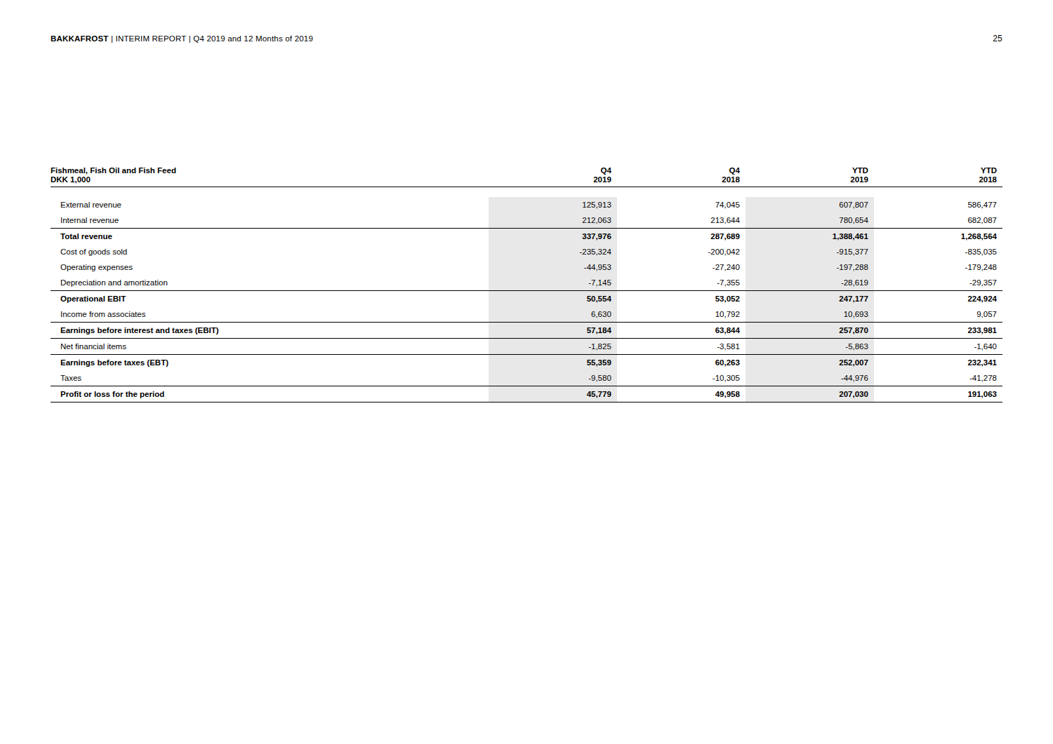BAKKAFROST | INTERIM REPORT | Q4 2019 and 12 Months of 2019
25
| Fishmeal, Fish Oil and Fish Feed | Q4 | Q4 | YTD | YTD |
| --- | --- | --- | --- | --- |
| DKK 1,000 | 2019 | 2018 | 2019 | 2018 |
| External revenue | 125,913 | 74,045 | 607,807 | 586,477 |
| Internal revenue | 212,063 | 213,644 | 780,654 | 682,087 |
| Total revenue | 337,976 | 287,689 | 1,388,461 | 1,268,564 |
| Cost of goods sold | -235,324 | -200,042 | -915,377 | -835,035 |
| Operating expenses | -44,953 | -27,240 | -197,288 | -179,248 |
| Depreciation and amortization | -7,145 | -7,355 | -28,619 | -29,357 |
| Operational EBIT | 50,554 | 53,052 | 247,177 | 224,924 |
| Income from associates | 6,630 | 10,792 | 10,693 | 9,057 |
| Earnings before interest and taxes (EBIT) | 57,184 | 63,844 | 257,870 | 233,981 |
| Net financial items | -1,825 | -3,581 | -5,863 | -1,640 |
| Earnings before taxes (EBT) | 55,359 | 60,263 | 252,007 | 232,341 |
| Taxes | -9,580 | -10,305 | -44,976 | -41,278 |
| Profit or loss for the period | 45,779 | 49,958 | 207,030 | 191,063 |